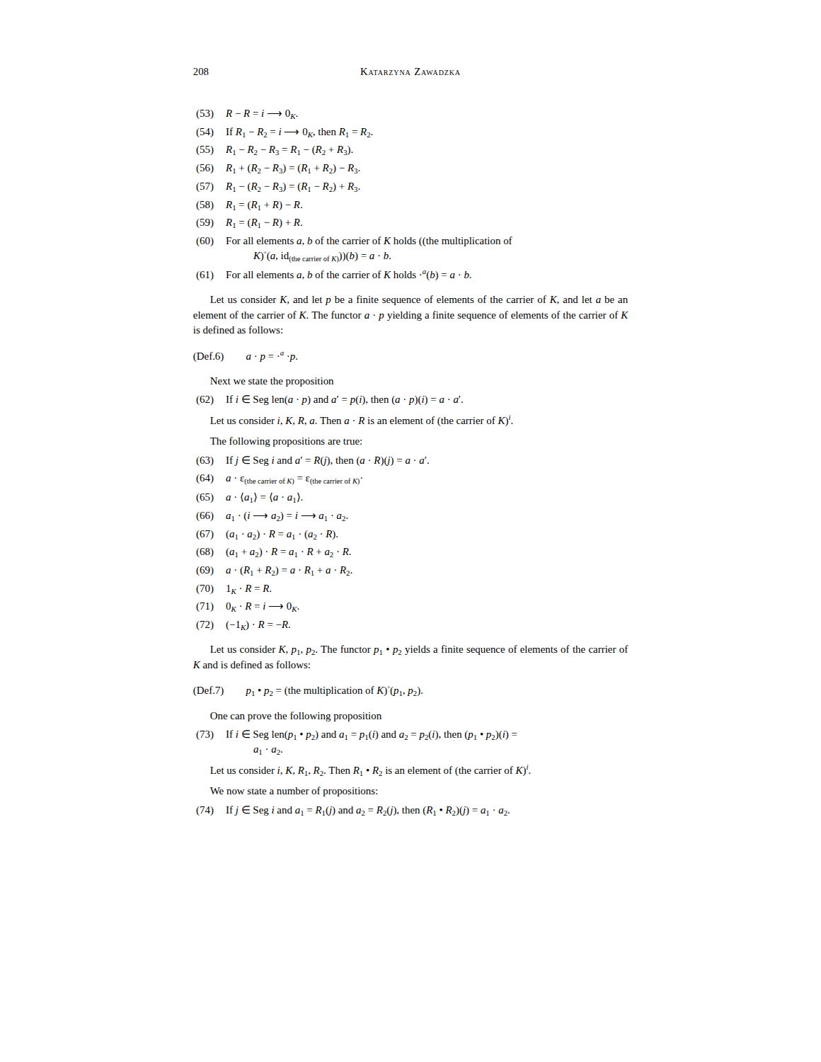208
Katarzyna Zawadzka
(53) R − R = i ⟶ 0K.
(54) If R1 − R2 = i ⟶ 0K, then R1 = R2.
(55) R1 − R2 − R3 = R1 − (R2 + R3).
(56) R1 + (R2 − R3) = (R1 + R2) − R3.
(57) R1 − (R2 − R3) = (R1 − R2) + R3.
(58) R1 = (R1 + R) − R.
(59) R1 = (R1 − R) + R.
(60) For all elements a, b of the carrier of K holds ((the multiplication of K)◦(a, id(the carrier of K)))(b) = a · b.
(61) For all elements a, b of the carrier of K holds ·a(b) = a · b.
Let us consider K, and let p be a finite sequence of elements of the carrier of K, and let a be an element of the carrier of K. The functor a · p yielding a finite sequence of elements of the carrier of K is defined as follows:
(Def.6)
a · p = ·a ·p.
Next we state the proposition
(62) If i ∈ Seg len(a · p) and a′ = p(i), then (a · p)(i) = a · a′.
Let us consider i, K, R, a. Then a · R is an element of (the carrier of K)i.
The following propositions are true:
(63) If j ∈ Seg i and a′ = R(j), then (a · R)(j) = a · a′.
(64) a · ε(the carrier of K) = ε(the carrier of K)·
(65) a · ⟨a1⟩ = ⟨a · a1⟩.
(66) a1 · (i ⟶ a2) = i ⟶ a1 · a2.
(67) (a1 · a2) · R = a1 · (a2 · R).
(68) (a1 + a2) · R = a1 · R + a2 · R.
(69) a · (R1 + R2) = a · R1 + a · R2.
(70) 1K · R = R.
(71) 0K · R = i ⟶ 0K.
(72) (−1K) · R = −R.
Let us consider K, p1, p2. The functor p1 • p2 yields a finite sequence of elements of the carrier of K and is defined as follows:
(Def.7)
p1 • p2 = (the multiplication of K)◦(p1, p2).
One can prove the following proposition
(73) If i ∈ Seg len(p1 • p2) and a1 = p1(i) and a2 = p2(i), then (p1 • p2)(i) = a1 · a2.
Let us consider i, K, R1, R2. Then R1 • R2 is an element of (the carrier of K)i.
We now state a number of propositions:
(74) If j ∈ Seg i and a1 = R1(j) and a2 = R2(j), then (R1 • R2)(j) = a1 · a2.